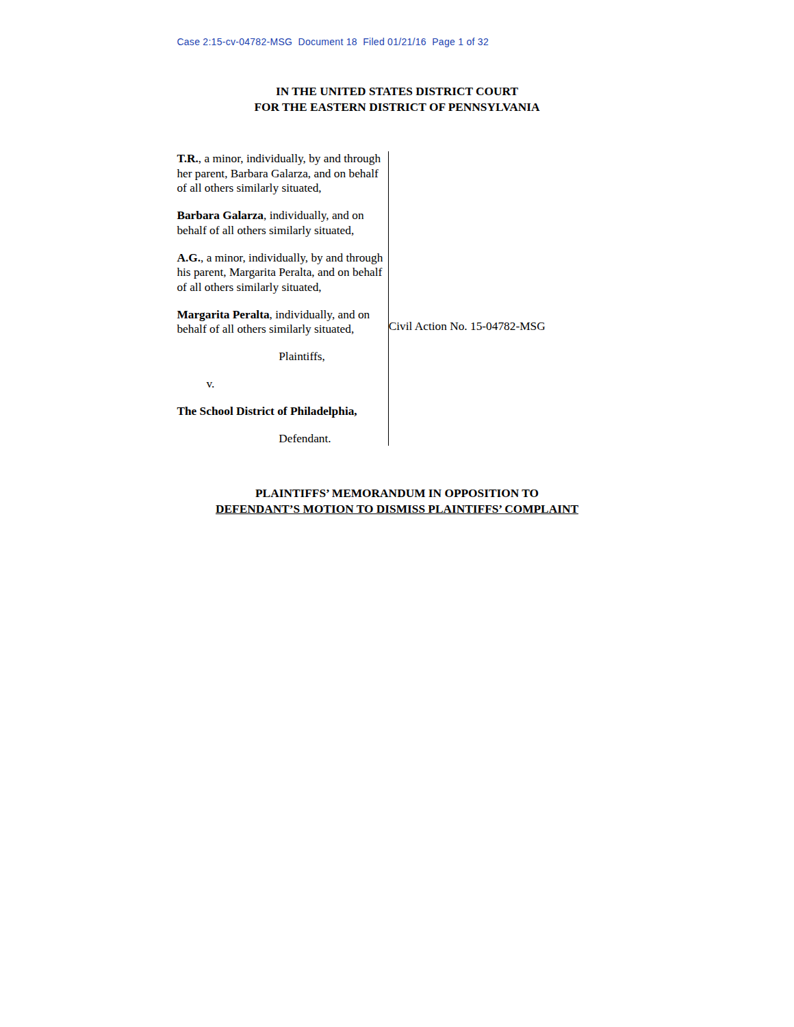Case 2:15-cv-04782-MSG Document 18 Filed 01/21/16 Page 1 of 32
IN THE UNITED STATES DISTRICT COURT
FOR THE EASTERN DISTRICT OF PENNSYLVANIA
| T.R. , a minor, individually, by and through her parent, Barbara Galarza, and on behalf of all others similarly situated, Barbara Galarza , individually, and on behalf of all others similarly situated, A.G. , a minor, individually, by and through his parent, Margarita Peralta, and on behalf of all others similarly situated, Margarita Peralta , individually, and on behalf of all others similarly situated, Plaintiffs, v. The School District of Philadelphia, Defendant. | Civil Action No. 15-04782-MSG |
PLAINTIFFS’ MEMORANDUM IN OPPOSITION TO
DEFENDANT’S MOTION TO DISMISS PLAINTIFFS’ COMPLAINT